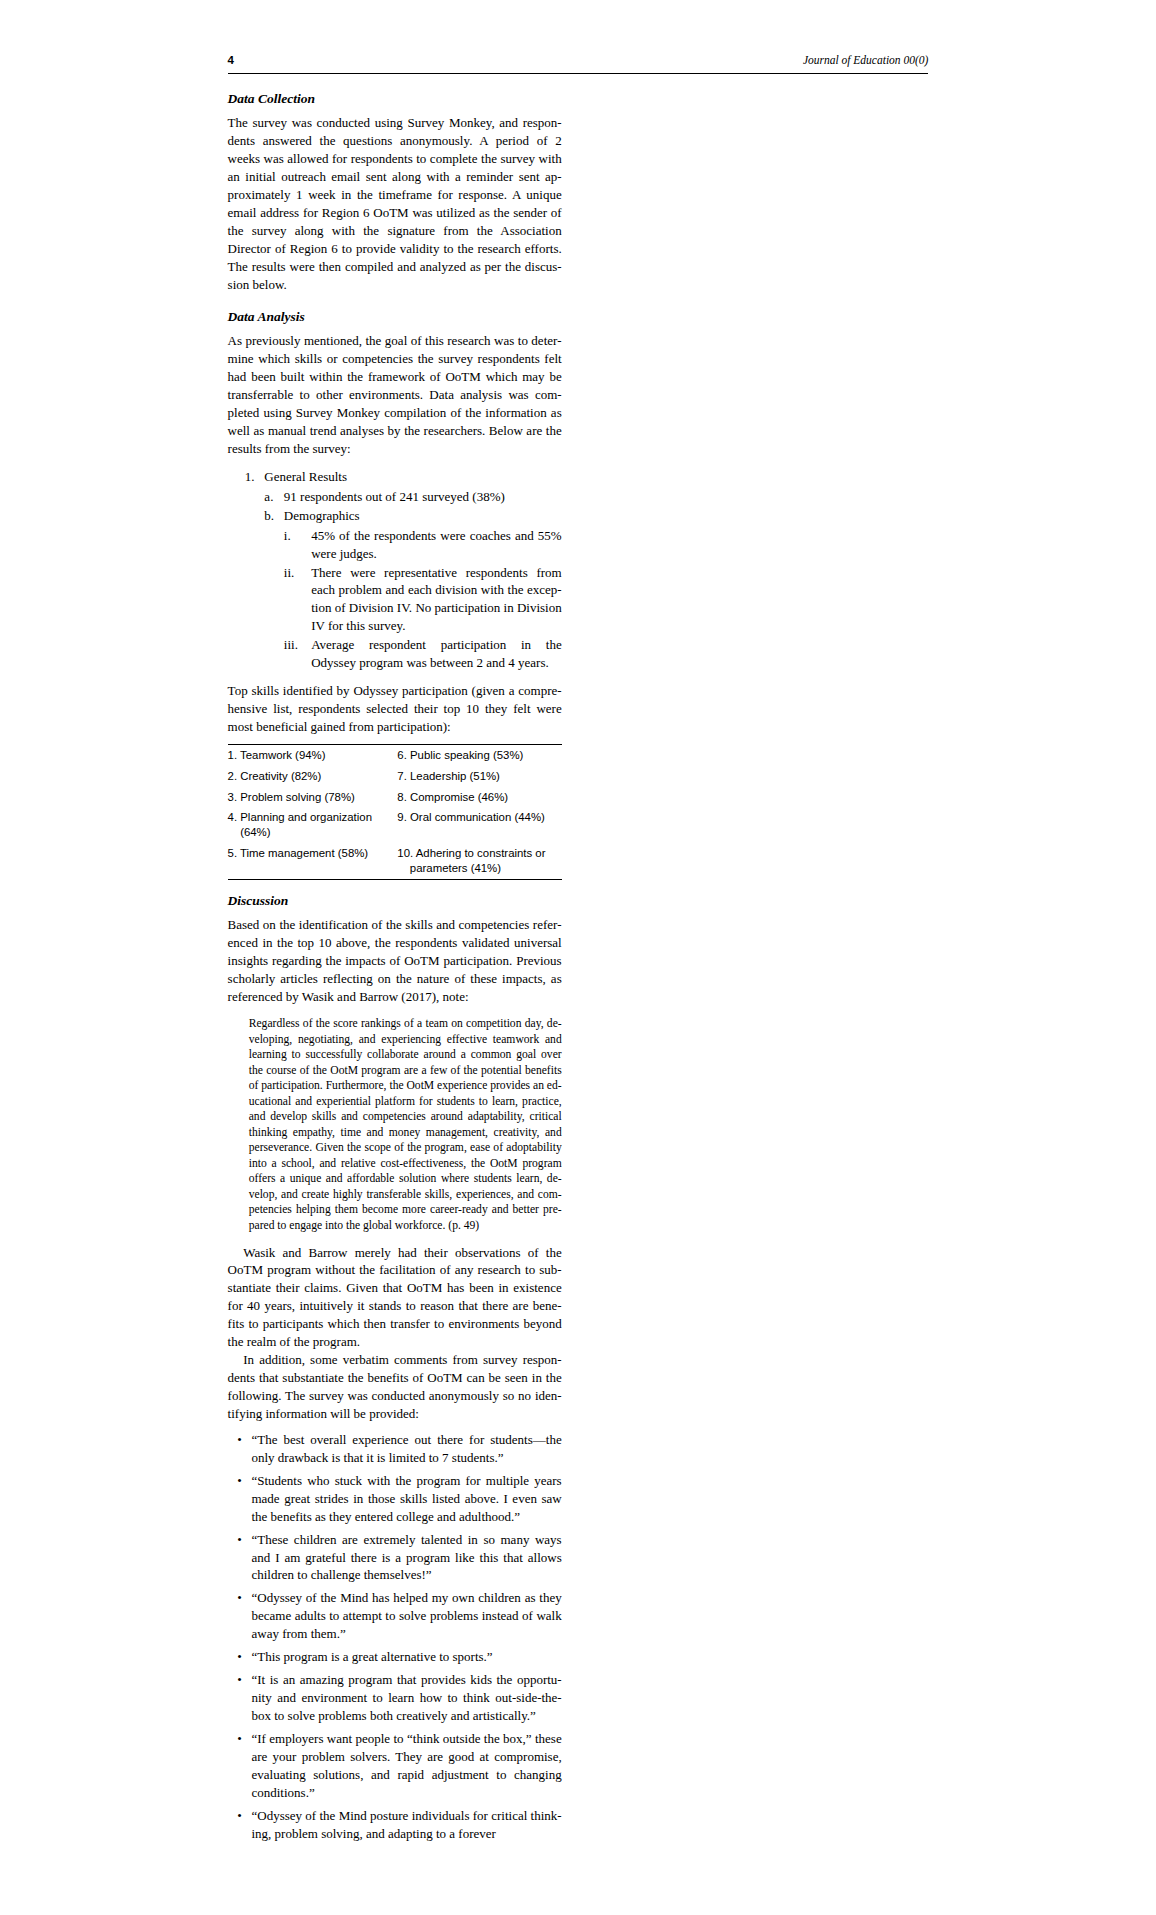4 Journal of Education 00(0)
Data Collection
The survey was conducted using Survey Monkey, and respondents answered the questions anonymously. A period of 2 weeks was allowed for respondents to complete the survey with an initial outreach email sent along with a reminder sent approximately 1 week in the timeframe for response. A unique email address for Region 6 OoTM was utilized as the sender of the survey along with the signature from the Association Director of Region 6 to provide validity to the research efforts. The results were then compiled and analyzed as per the discussion below.
Data Analysis
As previously mentioned, the goal of this research was to determine which skills or competencies the survey respondents felt had been built within the framework of OoTM which may be transferrable to other environments. Data analysis was completed using Survey Monkey compilation of the information as well as manual trend analyses by the researchers. Below are the results from the survey:
General Results
91 respondents out of 241 surveyed (38%)
Demographics
45% of the respondents were coaches and 55% were judges.
There were representative respondents from each problem and each division with the exception of Division IV. No participation in Division IV for this survey.
Average respondent participation in the Odyssey program was between 2 and 4 years.
Top skills identified by Odyssey participation (given a comprehensive list, respondents selected their top 10 they felt were most beneficial gained from participation):
| 1. Teamwork (94%) | 6. Public speaking (53%) |
| 2. Creativity (82%) | 7. Leadership (51%) |
| 3. Problem solving (78%) | 8. Compromise (46%) |
| 4. Planning and organization (64%) | 9. Oral communication (44%) |
| 5. Time management (58%) | 10. Adhering to constraints or parameters (41%) |
Discussion
Based on the identification of the skills and competencies referenced in the top 10 above, the respondents validated universal insights regarding the impacts of OoTM participation. Previous scholarly articles reflecting on the nature of these impacts, as referenced by Wasik and Barrow (2017), note:
Regardless of the score rankings of a team on competition day, developing, negotiating, and experiencing effective teamwork and learning to successfully collaborate around a common goal over the course of the OotM program are a few of the potential benefits of participation. Furthermore, the OotM experience provides an educational and experiential platform for students to learn, practice, and develop skills and competencies around adaptability, critical thinking empathy, time and money management, creativity, and perseverance. Given the scope of the program, ease of adoptability into a school, and relative cost-effectiveness, the OotM program offers a unique and affordable solution where students learn, develop, and create highly transferable skills, experiences, and competencies helping them become more career-ready and better prepared to engage into the global workforce. (p. 49)
Wasik and Barrow merely had their observations of the OoTM program without the facilitation of any research to substantiate their claims. Given that OoTM has been in existence for 40 years, intuitively it stands to reason that there are benefits to participants which then transfer to environments beyond the realm of the program.
In addition, some verbatim comments from survey respondents that substantiate the benefits of OoTM can be seen in the following. The survey was conducted anonymously so no identifying information will be provided:
“The best overall experience out there for students—the only drawback is that it is limited to 7 students.”
“Students who stuck with the program for multiple years made great strides in those skills listed above. I even saw the benefits as they entered college and adulthood.”
“These children are extremely talented in so many ways and I am grateful there is a program like this that allows children to challenge themselves!”
“Odyssey of the Mind has helped my own children as they became adults to attempt to solve problems instead of walk away from them.”
“This program is a great alternative to sports.”
“It is an amazing program that provides kids the opportunity and environment to learn how to think out-side-the-box to solve problems both creatively and artistically.”
“If employers want people to “think outside the box,” these are your problem solvers. They are good at compromise, evaluating solutions, and rapid adjustment to changing conditions.”
“Odyssey of the Mind posture individuals for critical thinking, problem solving, and adapting to a forever